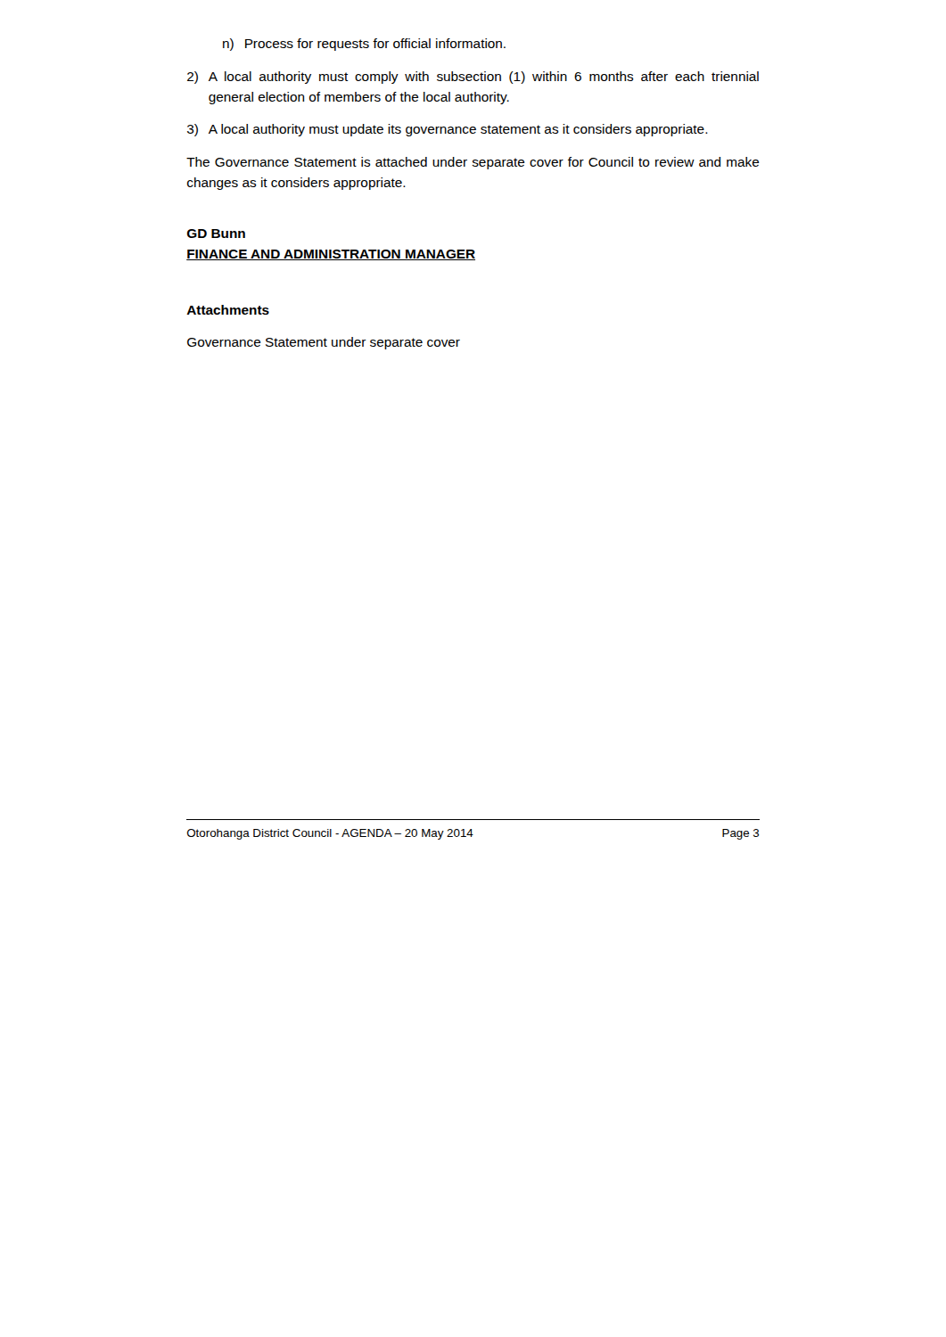n) Process for requests for official information.
2) A local authority must comply with subsection (1) within 6 months after each triennial general election of members of the local authority.
3) A local authority must update its governance statement as it considers appropriate.
The Governance Statement is attached under separate cover for Council to review and make changes as it considers appropriate.
GD Bunn
FINANCE AND ADMINISTRATION MANAGER
Attachments
Governance Statement under separate cover
Otorohanga District Council - AGENDA – 20 May 2014 Page 3